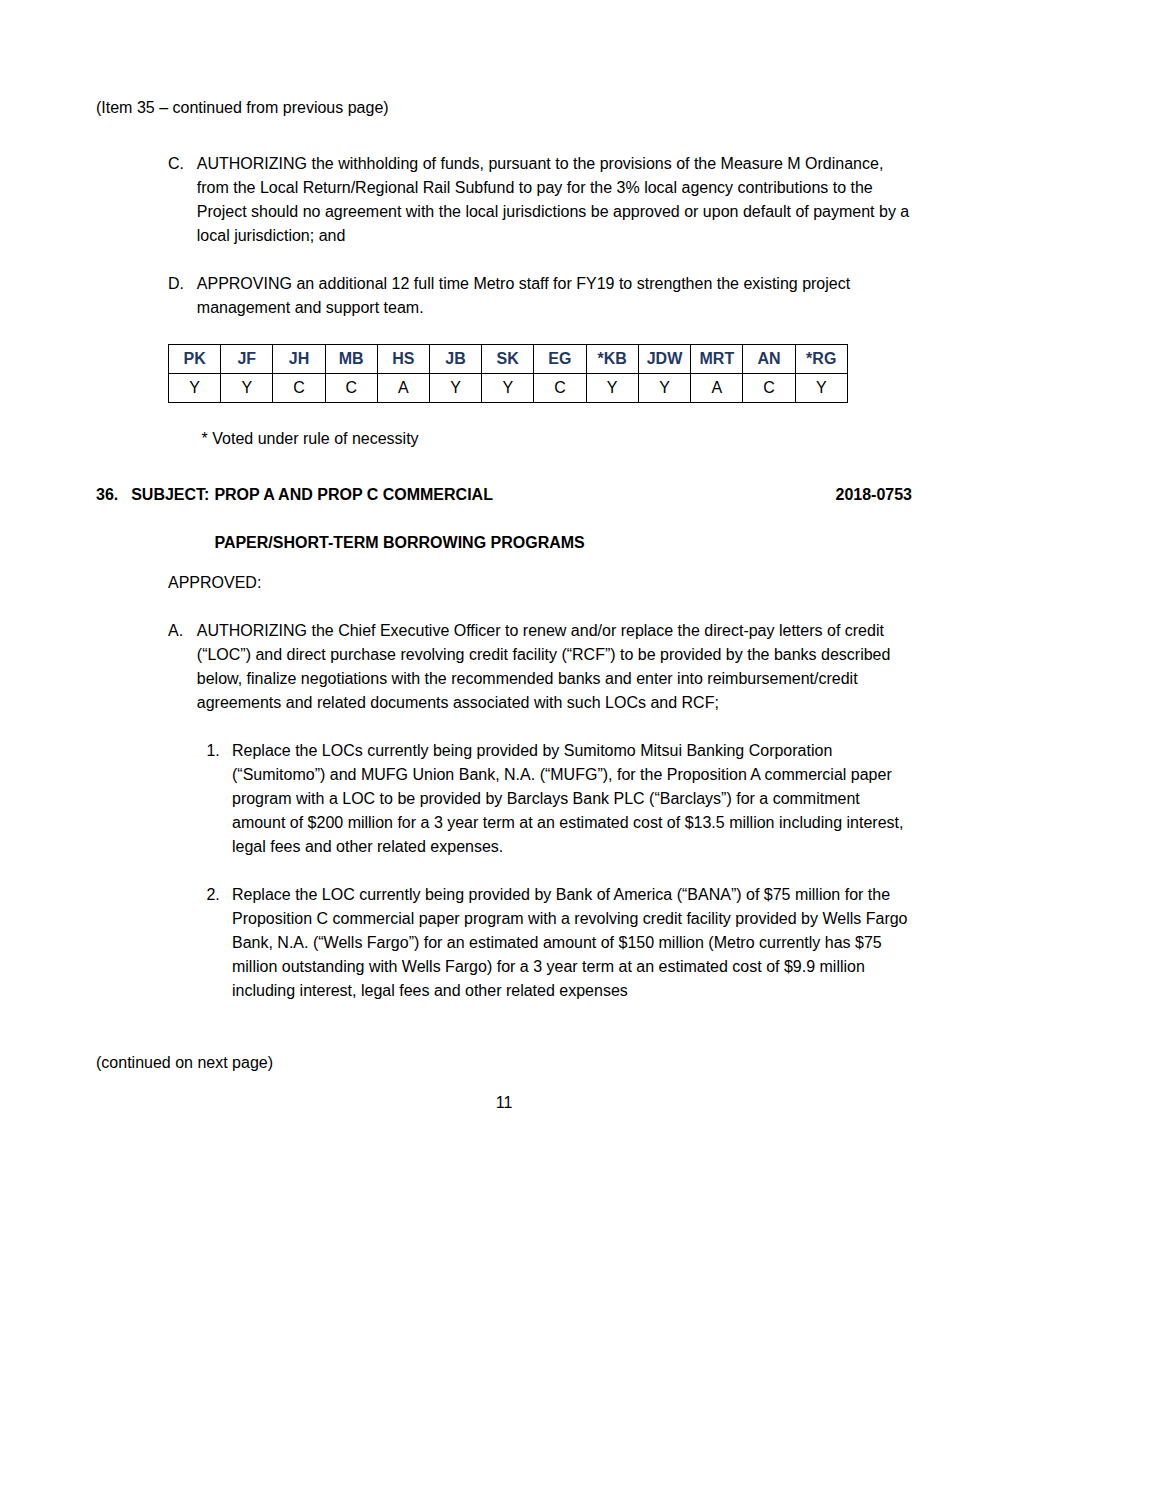(Item 35 – continued from previous page)
C.
AUTHORIZING the withholding of funds, pursuant to the provisions of the Measure M Ordinance, from the Local Return/Regional Rail Subfund to pay for the 3% local agency contributions to the Project should no agreement with the local jurisdictions be approved or upon default of payment by a local jurisdiction; and
D.
APPROVING an additional 12 full time Metro staff for FY19 to strengthen the existing project management and support team.
| PK | JF | JH | MB | HS | JB | SK | EG | *KB | JDW | MRT | AN | *RG |
| --- | --- | --- | --- | --- | --- | --- | --- | --- | --- | --- | --- | --- |
| Y | Y | C | C | A | Y | Y | C | Y | Y | A | C | Y |
* Voted under rule of necessity
36.
SUBJECT:
PROP A AND PROP C COMMERCIAL
2018-0753
PAPER/SHORT-TERM BORROWING PROGRAMS
APPROVED:
A.
AUTHORIZING the Chief Executive Officer to renew and/or replace the direct-pay letters of credit (“LOC”) and direct purchase revolving credit facility (“RCF”) to be provided by the banks described below, finalize negotiations with the recommended banks and enter into reimbursement/credit agreements and related documents associated with such LOCs and RCF;
1.
Replace the LOCs currently being provided by Sumitomo Mitsui Banking Corporation (“Sumitomo”) and MUFG Union Bank, N.A. (“MUFG”), for the Proposition A commercial paper program with a LOC to be provided by Barclays Bank PLC (“Barclays”) for a commitment amount of $200 million for a 3 year term at an estimated cost of $13.5 million including interest, legal fees and other related expenses.
2.
Replace the LOC currently being provided by Bank of America (“BANA”) of $75 million for the Proposition C commercial paper program with a revolving credit facility provided by Wells Fargo Bank, N.A. (“Wells Fargo”) for an estimated amount of $150 million (Metro currently has $75 million outstanding with Wells Fargo) for a 3 year term at an estimated cost of $9.9 million including interest, legal fees and other related expenses
(continued on next page)
11